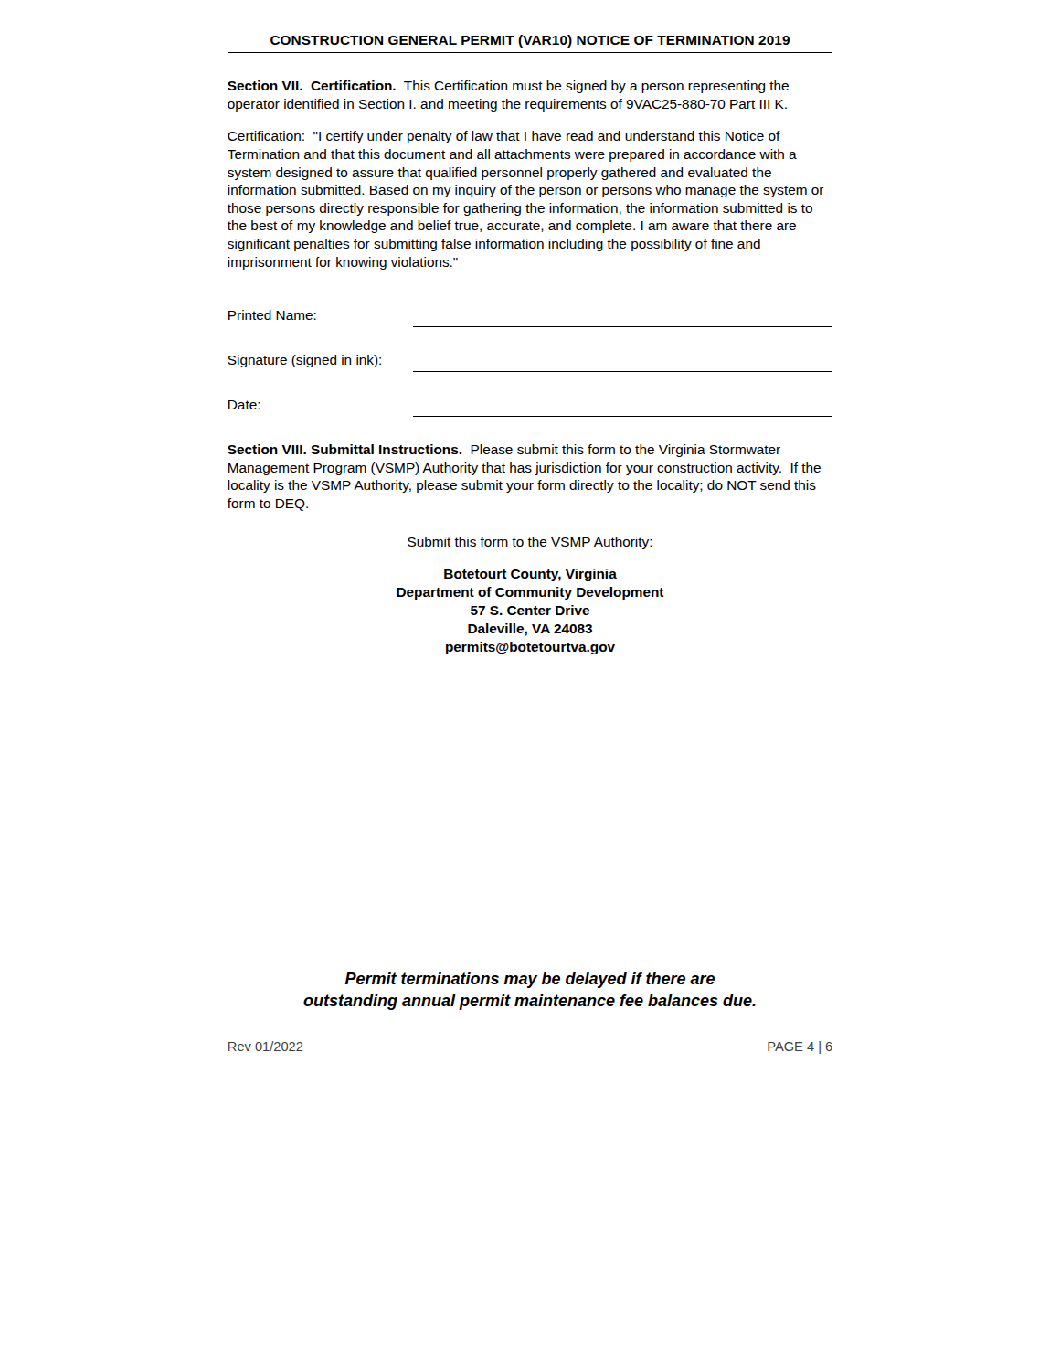CONSTRUCTION GENERAL PERMIT (VAR10) NOTICE OF TERMINATION 2019
Section VII. Certification. This Certification must be signed by a person representing the operator identified in Section I. and meeting the requirements of 9VAC25-880-70 Part III K.
Certification: "I certify under penalty of law that I have read and understand this Notice of Termination and that this document and all attachments were prepared in accordance with a system designed to assure that qualified personnel properly gathered and evaluated the information submitted. Based on my inquiry of the person or persons who manage the system or those persons directly responsible for gathering the information, the information submitted is to the best of my knowledge and belief true, accurate, and complete. I am aware that there are significant penalties for submitting false information including the possibility of fine and imprisonment for knowing violations."
| Printed Name: | |
| Signature (signed in ink): | |
| Date: | |
Section VIII. Submittal Instructions. Please submit this form to the Virginia Stormwater Management Program (VSMP) Authority that has jurisdiction for your construction activity. If the locality is the VSMP Authority, please submit your form directly to the locality; do NOT send this form to DEQ.
Submit this form to the VSMP Authority:
Botetourt County, Virginia
Department of Community Development
57 S. Center Drive
Daleville, VA 24083
permits@botetourtva.gov
Permit terminations may be delayed if there are
outstanding annual permit maintenance fee balances due.
Rev 01/2022
PAGE 4 | 6